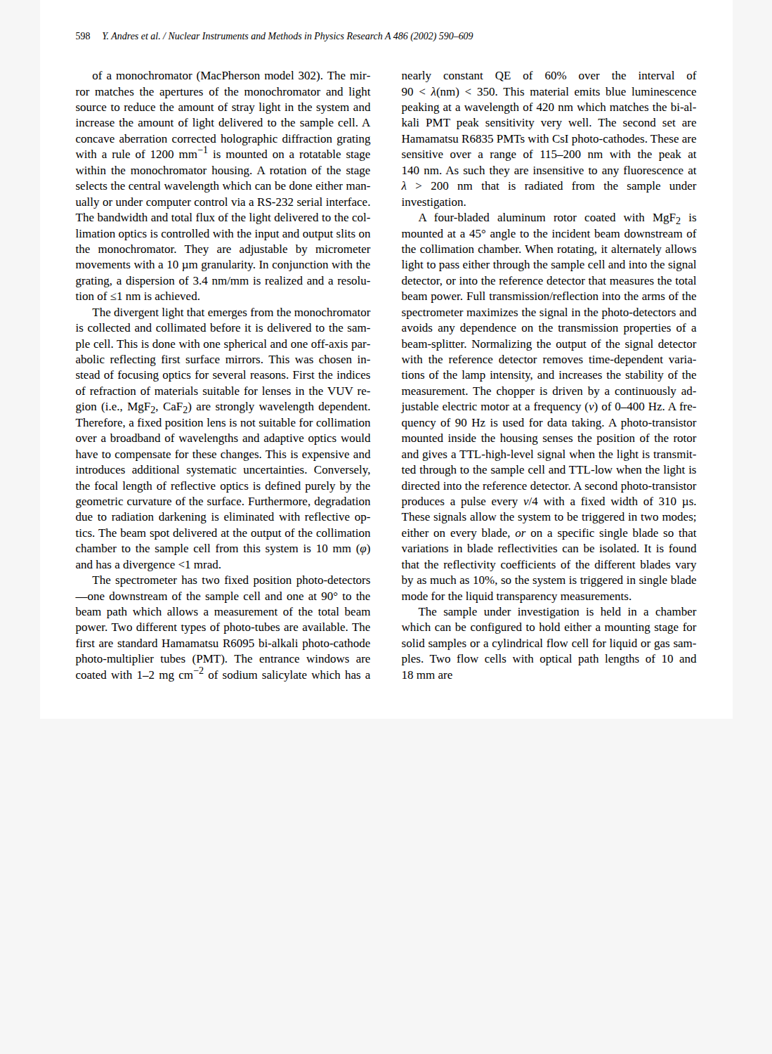598 Y. Andres et al. / Nuclear Instruments and Methods in Physics Research A 486 (2002) 590–609
of a monochromator (MacPherson model 302). The mirror matches the apertures of the monochromator and light source to reduce the amount of stray light in the system and increase the amount of light delivered to the sample cell. A concave aberration corrected holographic diffraction grating with a rule of 1200 mm−1 is mounted on a rotatable stage within the monochromator housing. A rotation of the stage selects the central wavelength which can be done either manually or under computer control via a RS-232 serial interface. The bandwidth and total flux of the light delivered to the collimation optics is controlled with the input and output slits on the monochromator. They are adjustable by micrometer movements with a 10 µm granularity. In conjunction with the grating, a dispersion of 3.4 nm/mm is realized and a resolution of ≤1 nm is achieved.
The divergent light that emerges from the monochromator is collected and collimated before it is delivered to the sample cell. This is done with one spherical and one off-axis parabolic reflecting first surface mirrors. This was chosen instead of focusing optics for several reasons. First the indices of refraction of materials suitable for lenses in the VUV region (i.e., MgF2, CaF2) are strongly wavelength dependent. Therefore, a fixed position lens is not suitable for collimation over a broadband of wavelengths and adaptive optics would have to compensate for these changes. This is expensive and introduces additional systematic uncertainties. Conversely, the focal length of reflective optics is defined purely by the geometric curvature of the surface. Furthermore, degradation due to radiation darkening is eliminated with reflective optics. The beam spot delivered at the output of the collimation chamber to the sample cell from this system is 10 mm (φ) and has a divergence <1 mrad.
The spectrometer has two fixed position photo-detectors—one downstream of the sample cell and one at 90° to the beam path which allows a measurement of the total beam power. Two different types of photo-tubes are available. The first are standard Hamamatsu R6095 bi-alkali photo-cathode photo-multiplier tubes (PMT). The entrance windows are coated with 1–2 mg cm−2 of sodium salicylate which has a nearly constant QE of 60% over the interval of 90 < λ(nm) < 350. This material emits blue luminescence peaking at a wavelength of 420 nm which matches the bi-alkali PMT peak sensitivity very well. The second set are Hamamatsu R6835 PMTs with CsI photo-cathodes. These are sensitive over a range of 115–200 nm with the peak at 140 nm. As such they are insensitive to any fluorescence at λ > 200 nm that is radiated from the sample under investigation.
A four-bladed aluminum rotor coated with MgF2 is mounted at a 45° angle to the incident beam downstream of the collimation chamber. When rotating, it alternately allows light to pass either through the sample cell and into the signal detector, or into the reference detector that measures the total beam power. Full transmission/reflection into the arms of the spectrometer maximizes the signal in the photo-detectors and avoids any dependence on the transmission properties of a beam-splitter. Normalizing the output of the signal detector with the reference detector removes time-dependent variations of the lamp intensity, and increases the stability of the measurement. The chopper is driven by a continuously adjustable electric motor at a frequency (v) of 0–400 Hz. A frequency of 90 Hz is used for data taking. A photo-transistor mounted inside the housing senses the position of the rotor and gives a TTL-high-level signal when the light is transmitted through to the sample cell and TTL-low when the light is directed into the reference detector. A second photo-transistor produces a pulse every v/4 with a fixed width of 310 µs. These signals allow the system to be triggered in two modes; either on every blade, or on a specific single blade so that variations in blade reflectivities can be isolated. It is found that the reflectivity coefficients of the different blades vary by as much as 10%, so the system is triggered in single blade mode for the liquid transparency measurements.
The sample under investigation is held in a chamber which can be configured to hold either a mounting stage for solid samples or a cylindrical flow cell for liquid or gas samples. Two flow cells with optical path lengths of 10 and 18 mm are